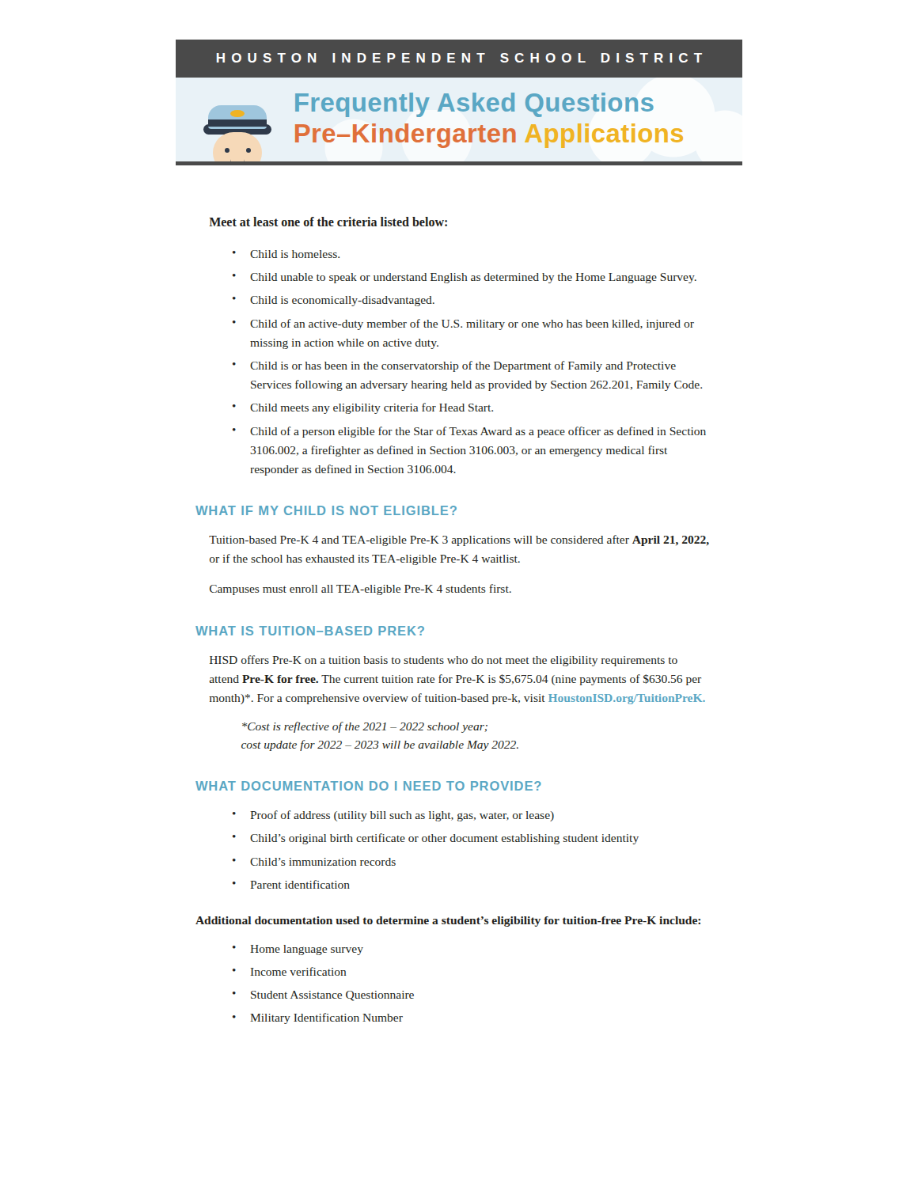Houston Independent School District
Frequently Asked Questions
Pre–Kindergarten Applications
Meet at least one of the criteria listed below:
Child is homeless.
Child unable to speak or understand English as determined by the Home Language Survey.
Child is economically-disadvantaged.
Child of an active-duty member of the U.S. military or one who has been killed, injured or missing in action while on active duty.
Child is or has been in the conservatorship of the Department of Family and Protective Services following an adversary hearing held as provided by Section 262.201, Family Code.
Child meets any eligibility criteria for Head Start.
Child of a person eligible for the Star of Texas Award as a peace officer as defined in Section 3106.002, a firefighter as defined in Section 3106.003, or an emergency medical first responder as defined in Section 3106.004.
What if my child is not eligible?
Tuition-based Pre-K 4 and TEA-eligible Pre-K 3 applications will be considered after April 21, 2022, or if the school has exhausted its TEA-eligible Pre-K 4 waitlist.
Campuses must enroll all TEA-eligible Pre-K 4 students first.
What is tuition–based PreK?
HISD offers Pre-K on a tuition basis to students who do not meet the eligibility requirements to attend Pre-K for free. The current tuition rate for Pre-K is $5,675.04 (nine payments of $630.56 per month)*. For a comprehensive overview of tuition-based pre-k, visit HoustonISD.org/TuitionPreK.
*Cost is reflective of the 2021 – 2022 school year;
cost update for 2022 – 2023 will be available May 2022.
What documentation do I need to provide?
Proof of address (utility bill such as light, gas, water, or lease)
Child’s original birth certificate or other document establishing student identity
Child’s immunization records
Parent identification
Additional documentation used to determine a student’s eligibility for tuition-free Pre-K include:
Home language survey
Income verification
Student Assistance Questionnaire
Military Identification Number